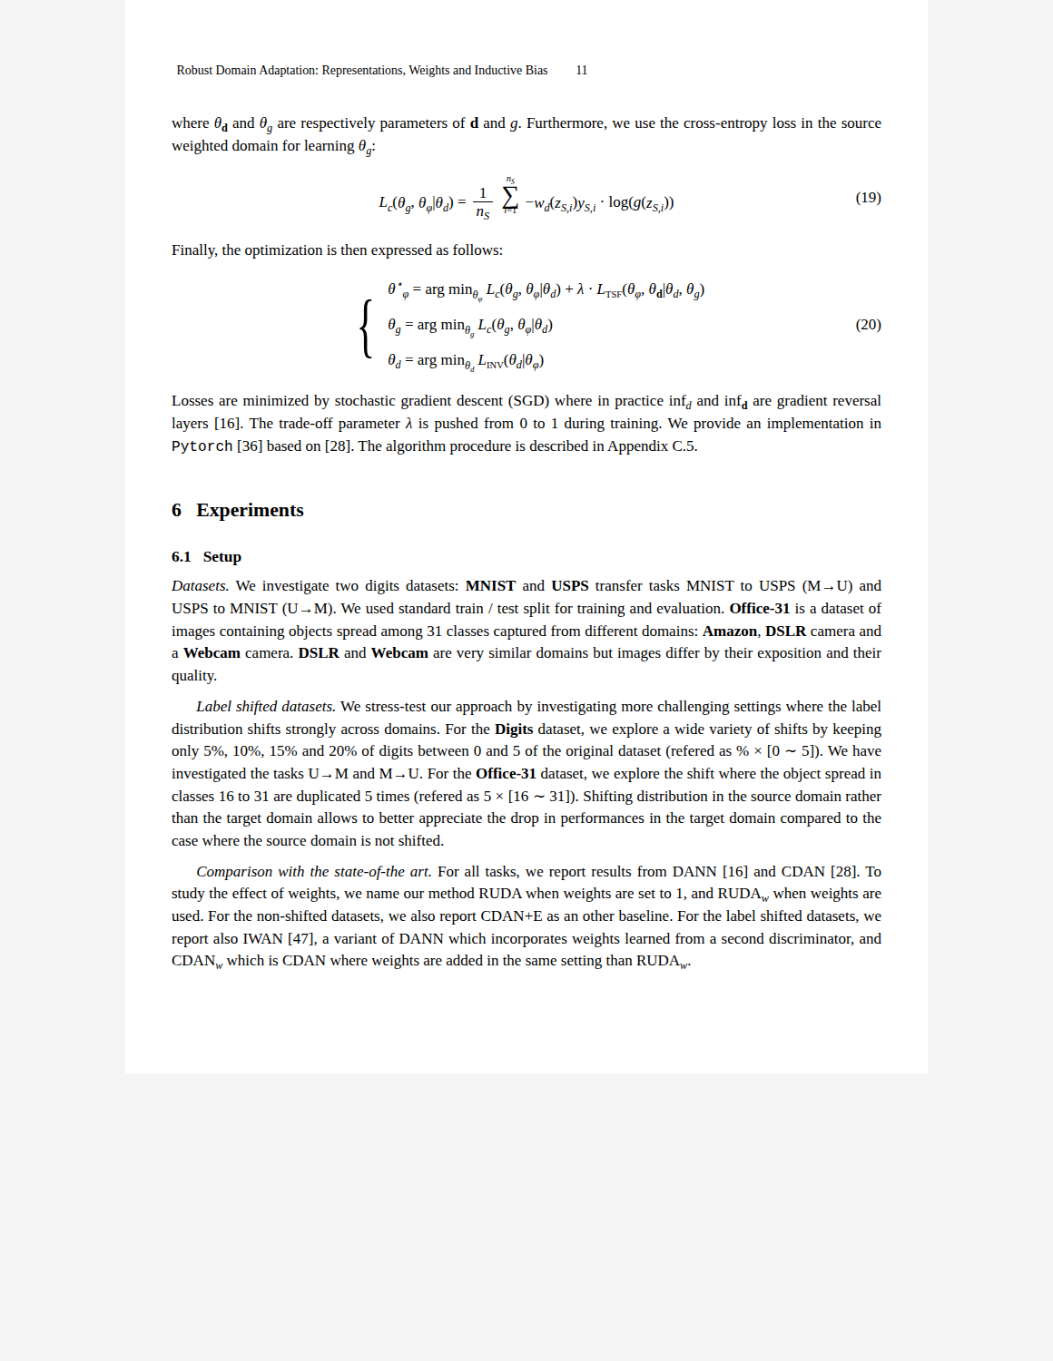Robust Domain Adaptation: Representations, Weights and Inductive Bias 11
where θd and θg are respectively parameters of d and g. Furthermore, we use the cross-entropy loss in the source weighted domain for learning θg:
Lc(θg, θφ|θd) = 1 nS nS∑i=1 −wd(zS,i)yS,i · log(g(zS,i)) (19)
Finally, the optimization is then expressed as follows:
{
θ⋆φ = arg minθφ Lc(θg, θφ|θd) + λ · LTSF(θφ, θd|θd, θg)
θg = arg minθg Lc(θg, θφ|θd)
θd = arg minθd LINV(θd|θφ)
(20)
Losses are minimized by stochastic gradient descent (SGD) where in practice infd and infd are gradient reversal layers [16]. The trade-off parameter λ is pushed from 0 to 1 during training. We provide an implementation in Pytorch [36] based on [28]. The algorithm procedure is described in Appendix C.5.
6 Experiments
6.1 Setup
Datasets. We investigate two digits datasets: MNIST and USPS transfer tasks MNIST to USPS (M→U) and USPS to MNIST (U→M). We used standard train / test split for training and evaluation. Office-31 is a dataset of images containing objects spread among 31 classes captured from different domains: Amazon, DSLR camera and a Webcam camera. DSLR and Webcam are very similar domains but images differ by their exposition and their quality.
Label shifted datasets. We stress-test our approach by investigating more challenging settings where the label distribution shifts strongly across domains. For the Digits dataset, we explore a wide variety of shifts by keeping only 5%, 10%, 15% and 20% of digits between 0 and 5 of the original dataset (refered as % × [0 ∼ 5]). We have investigated the tasks U→M and M→U. For the Office-31 dataset, we explore the shift where the object spread in classes 16 to 31 are duplicated 5 times (refered as 5 × [16 ∼ 31]). Shifting distribution in the source domain rather than the target domain allows to better appreciate the drop in performances in the target domain compared to the case where the source domain is not shifted.
Comparison with the state-of-the art. For all tasks, we report results from DANN [16] and CDAN [28]. To study the effect of weights, we name our method RUDA when weights are set to 1, and RUDAw when weights are used. For the non-shifted datasets, we also report CDAN+E as an other baseline. For the label shifted datasets, we report also IWAN [47], a variant of DANN which incorporates weights learned from a second discriminator, and CDANw which is CDAN where weights are added in the same setting than RUDAw.